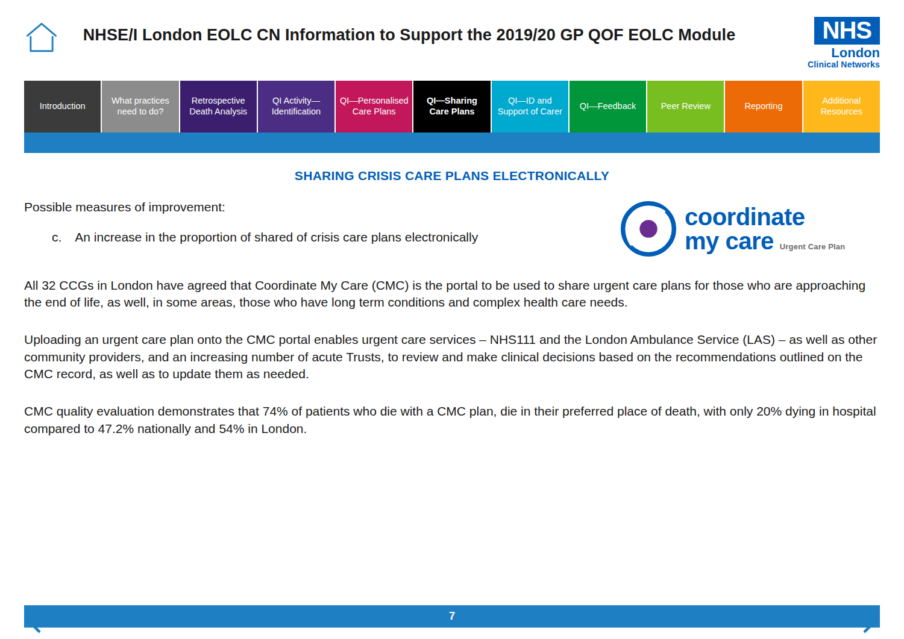NHSE/I London EOLC CN Information to Support the 2019/20 GP QOF EOLC Module
NHS
LondonClinical Networks
Introduction
What practices need to do?
Retrospective Death Analysis
QI Activity—Identification
QI—Personalised Care Plans
QI—Sharing Care Plans
QI—ID and Support of Carer
QI—Feedback
Peer Review
Reporting
Additional Resources
SHARING CRISIS CARE PLANS ELECTRONICALLY
Possible measures of improvement:
c. An increase in the proportion of shared of crisis care plans electronically
coordinate
my care Urgent Care Plan
All 32 CCGs in London have agreed that Coordinate My Care (CMC) is the portal to be used to share urgent care plans for those who are approaching the end of life, as well, in some areas, those who have long term conditions and complex health care needs.
Uploading an urgent care plan onto the CMC portal enables urgent care services – NHS111 and the London Ambulance Service (LAS) – as well as other community providers, and an increasing number of acute Trusts, to review and make clinical decisions based on the recommendations outlined on the CMC record, as well as to update them as needed.
CMC quality evaluation demonstrates that 74% of patients who die with a CMC plan, die in their preferred place of death, with only 20% dying in hospital compared to 47.2% nationally and 54% in London.
7